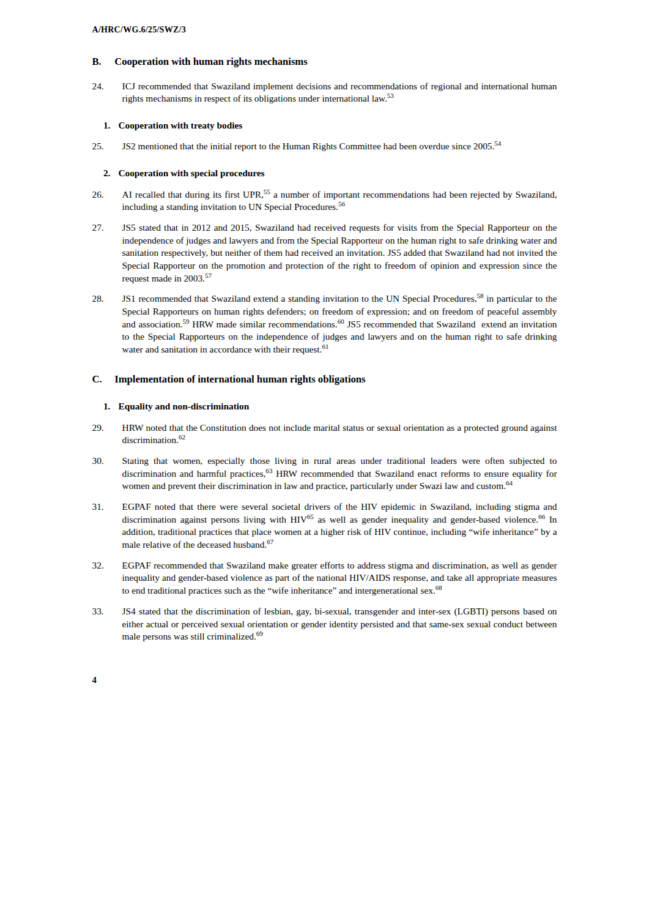A/HRC/WG.6/25/SWZ/3
B. Cooperation with human rights mechanisms
24. ICJ recommended that Swaziland implement decisions and recommendations of regional and international human rights mechanisms in respect of its obligations under international law.53
1. Cooperation with treaty bodies
25. JS2 mentioned that the initial report to the Human Rights Committee had been overdue since 2005.54
2. Cooperation with special procedures
26. AI recalled that during its first UPR,55 a number of important recommendations had been rejected by Swaziland, including a standing invitation to UN Special Procedures.56
27. JS5 stated that in 2012 and 2015, Swaziland had received requests for visits from the Special Rapporteur on the independence of judges and lawyers and from the Special Rapporteur on the human right to safe drinking water and sanitation respectively, but neither of them had received an invitation. JS5 added that Swaziland had not invited the Special Rapporteur on the promotion and protection of the right to freedom of opinion and expression since the request made in 2003.57
28. JS1 recommended that Swaziland extend a standing invitation to the UN Special Procedures,58 in particular to the Special Rapporteurs on human rights defenders; on freedom of expression; and on freedom of peaceful assembly and association.59 HRW made similar recommendations.60 JS5 recommended that Swaziland extend an invitation to the Special Rapporteurs on the independence of judges and lawyers and on the human right to safe drinking water and sanitation in accordance with their request.61
C. Implementation of international human rights obligations
1. Equality and non-discrimination
29. HRW noted that the Constitution does not include marital status or sexual orientation as a protected ground against discrimination.62
30. Stating that women, especially those living in rural areas under traditional leaders were often subjected to discrimination and harmful practices,63 HRW recommended that Swaziland enact reforms to ensure equality for women and prevent their discrimination in law and practice, particularly under Swazi law and custom.64
31. EGPAF noted that there were several societal drivers of the HIV epidemic in Swaziland, including stigma and discrimination against persons living with HIV65 as well as gender inequality and gender-based violence.66 In addition, traditional practices that place women at a higher risk of HIV continue, including “wife inheritance” by a male relative of the deceased husband.67
32. EGPAF recommended that Swaziland make greater efforts to address stigma and discrimination, as well as gender inequality and gender-based violence as part of the national HIV/AIDS response, and take all appropriate measures to end traditional practices such as the “wife inheritance” and intergenerational sex.68
33. JS4 stated that the discrimination of lesbian, gay, bi-sexual, transgender and inter-sex (LGBTI) persons based on either actual or perceived sexual orientation or gender identity persisted and that same-sex sexual conduct between male persons was still criminalized.69
4